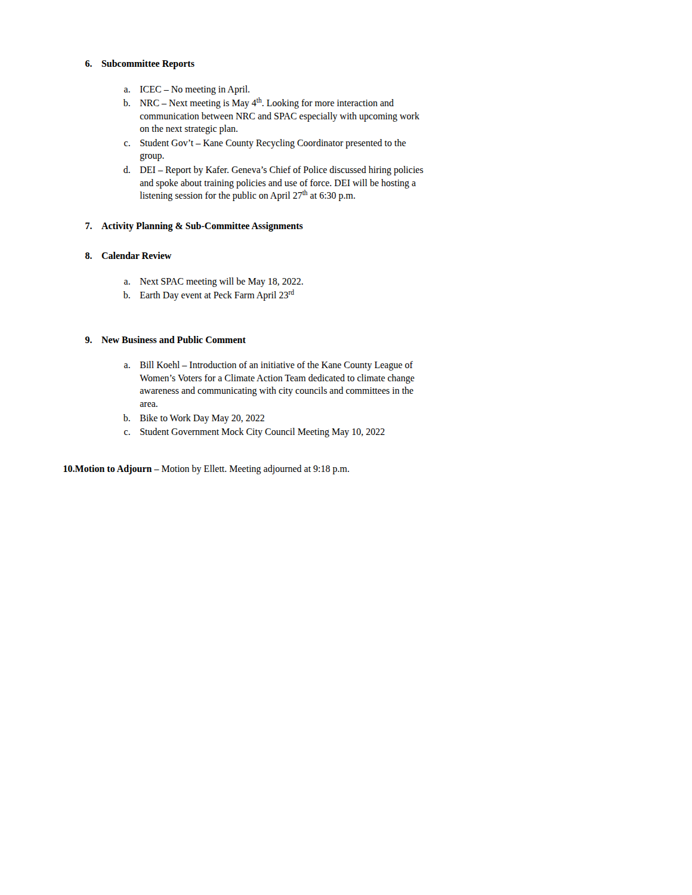Subcommittee Reports
ICEC – No meeting in April.
NRC – Next meeting is May 4th. Looking for more interaction and communication between NRC and SPAC especially with upcoming work on the next strategic plan.
Student Gov’t – Kane County Recycling Coordinator presented to the group.
DEI – Report by Kafer. Geneva’s Chief of Police discussed hiring policies and spoke about training policies and use of force. DEI will be hosting a listening session for the public on April 27th at 6:30 p.m.
Activity Planning & Sub-Committee Assignments
Calendar Review
Next SPAC meeting will be May 18, 2022.
Earth Day event at Peck Farm April 23rd
New Business and Public Comment
Bill Koehl – Introduction of an initiative of the Kane County League of Women’s Voters for a Climate Action Team dedicated to climate change awareness and communicating with city councils and committees in the area.
Bike to Work Day May 20, 2022
Student Government Mock City Council Meeting May 10, 2022
10.Motion to Adjourn – Motion by Ellett. Meeting adjourned at 9:18 p.m.